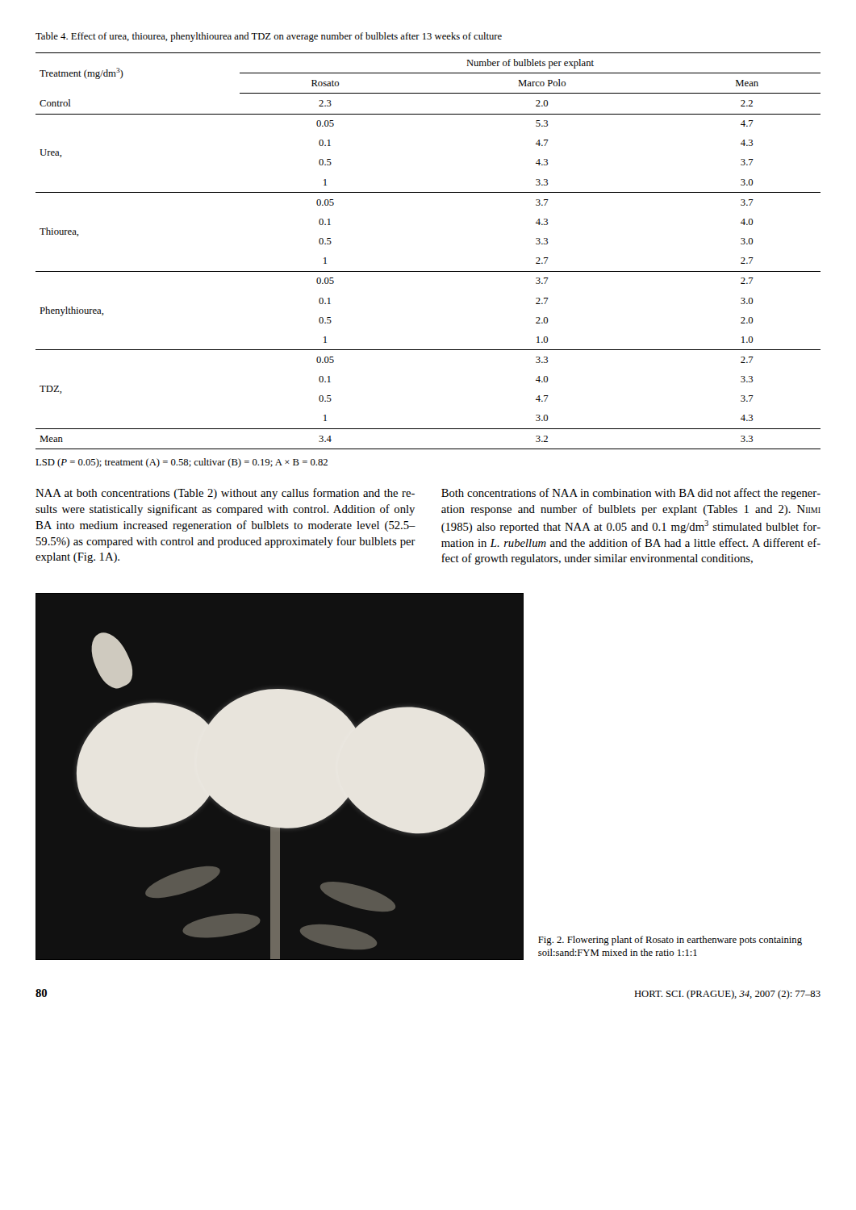Table 4. Effect of urea, thiourea, phenylthiourea and TDZ on average number of bulblets after 13 weeks of culture
| Treatment (mg/dm 3 ) | Number of bulblets per explant |
| --- | --- |
| Rosato | Marco Polo | Mean |
| Control | 2.3 | 2.0 | 2.2 |
| Urea, | 0.05 | 5.3 | 4.7 |
| 0.1 | 4.7 | 4.3 |
| 0.5 | 4.3 | 3.7 |
| 1 | 3.3 | 3.0 |
| Thiourea, | 0.05 | 3.7 | 3.7 |
| 0.1 | 4.3 | 4.0 |
| 0.5 | 3.3 | 3.0 |
| 1 | 2.7 | 2.7 |
| Phenylthiourea, | 0.05 | 3.7 | 2.7 |
| 0.1 | 2.7 | 3.0 |
| 0.5 | 2.0 | 2.0 |
| 1 | 1.0 | 1.0 |
| TDZ, | 0.05 | 3.3 | 2.7 |
| 0.1 | 4.0 | 3.3 |
| 0.5 | 4.7 | 3.7 |
| 1 | 3.0 | 4.3 |
| Mean | 3.4 | 3.2 | 3.3 |
LSD (P = 0.05); treatment (A) = 0.58; cultivar (B) = 0.19; A × B = 0.82
NAA at both concentrations (Table 2) without any callus formation and the results were statistically significant as compared with control. Addition of only BA into medium increased regeneration of bulblets to moderate level (52.5–59.5%) as compared with control and produced approximately four bulblets per explant (Fig. 1A).
Both concentrations of NAA in combination with BA did not affect the regeneration response and number of bulblets per explant (Tables 1 and 2). Niimi (1985) also reported that NAA at 0.05 and 0.1 mg/dm3 stimulated bulblet formation in L. rubellum and the addition of BA had a little effect. A different effect of growth regulators, under similar environmental conditions,
Fig. 2. Flowering plant of Rosato in earthenware pots containing soil:sand:FYM mixed in the ratio 1:1:1
80 HORT. SCI. (PRAGUE), 34, 2007 (2): 77–83